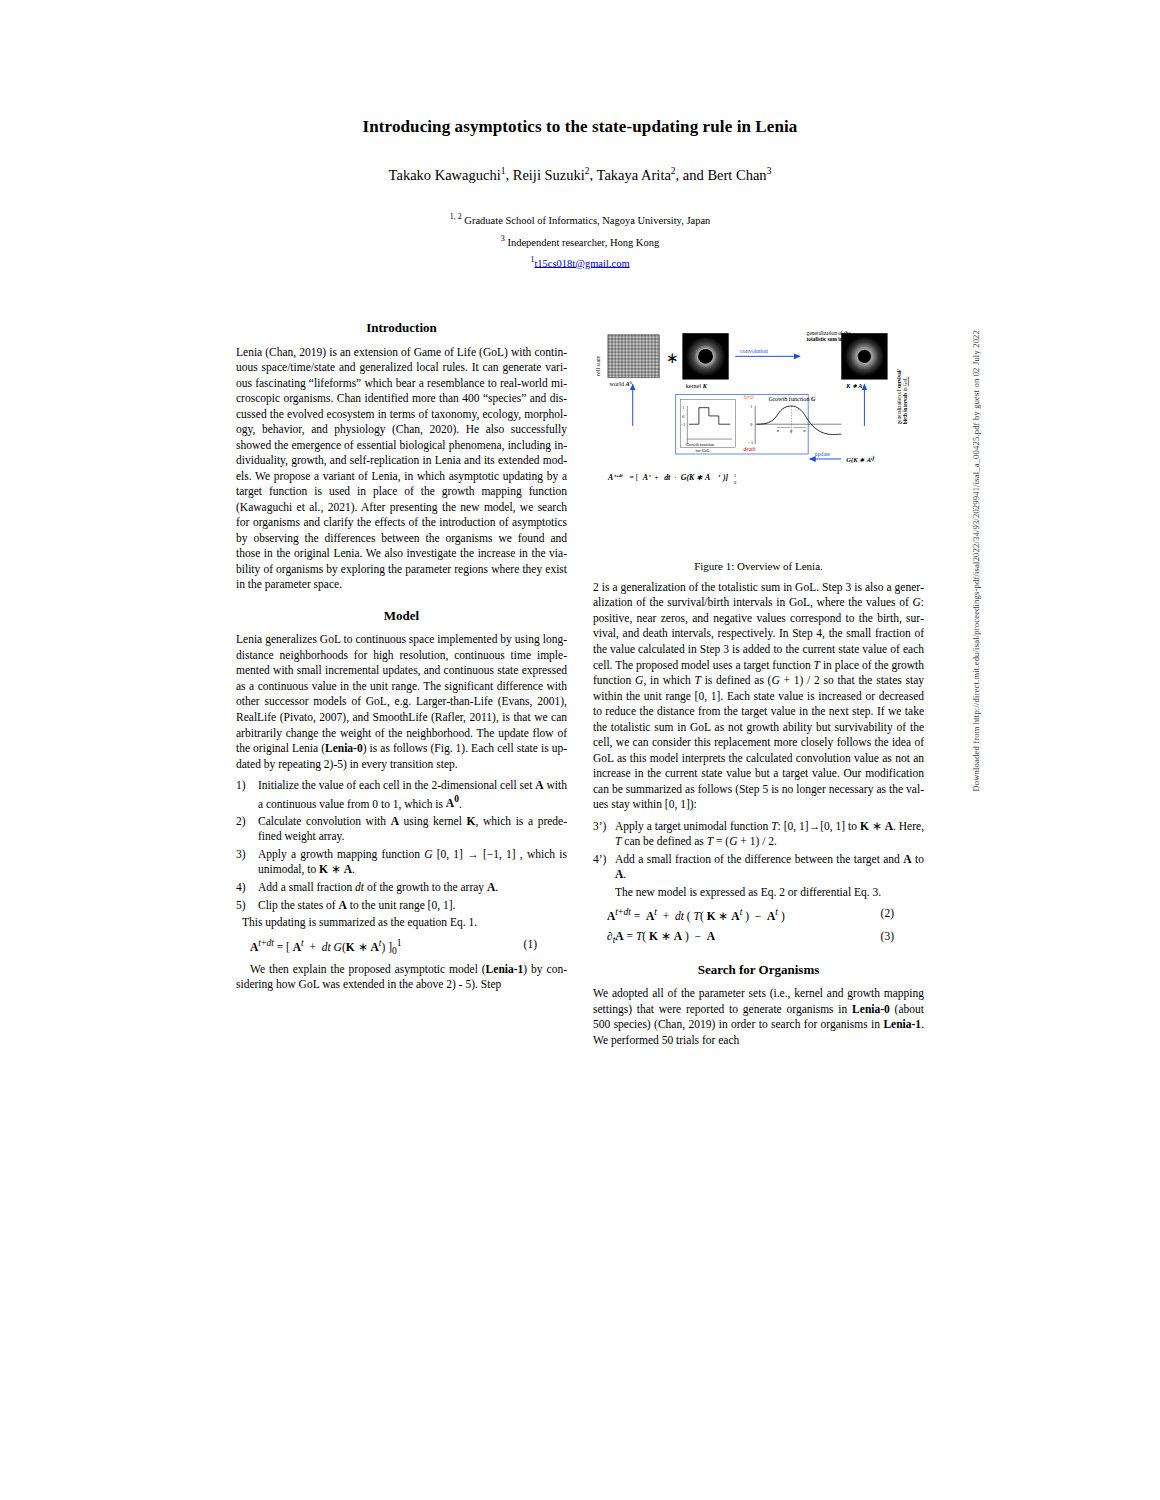Introducing asymptotics to the state-updating rule in Lenia
Takako Kawaguchi1, Reiji Suzuki2, Takaya Arita2, and Bert Chan3
1, 2 Graduate School of Informatics, Nagoya University, Japan
3 Independent researcher, Hong Kong
1t15cs018t@gmail.com
Downloaded from http://direct.mit.edu/isal/proceedings-pdf/isal2022/34/93/2029941/isal_a_00425.pdf by guest on 02 July 2022
Introduction
Lenia (Chan, 2019) is an extension of Game of Life (GoL) with continuous space/time/state and generalized local rules. It can generate various fascinating “lifeforms” which bear a resemblance to real-world microscopic organisms. Chan identified more than 400 “species” and discussed the evolved ecosystem in terms of taxonomy, ecology, morphology, behavior, and physiology (Chan, 2020). He also successfully showed the emergence of essential biological phenomena, including individuality, growth, and self-replication in Lenia and its extended models. We propose a variant of Lenia, in which asymptotic updating by a target function is used in place of the growth mapping function (Kawaguchi et al., 2021). After presenting the new model, we search for organisms and clarify the effects of the introduction of asymptotics by observing the differences between the organisms we found and those in the original Lenia. We also investigate the increase in the viability of organisms by exploring the parameter regions where they exist in the parameter space.
Model
Lenia generalizes GoL to continuous space implemented by using long-distance neighborhoods for high resolution, continuous time implemented with small incremental updates, and continuous state expressed as a continuous value in the unit range. The significant difference with other successor models of GoL, e.g. Larger-than-Life (Evans, 2001), RealLife (Pivato, 2007), and SmoothLife (Rafler, 2011), is that we can arbitrarily change the weight of the neighborhood. The update flow of the original Lenia (Lenia-0) is as follows (Fig. 1). Each cell state is updated by repeating 2)-5) in every transition step.
Initialize the value of each cell in the 2-dimensional cell set A with a continuous value from 0 to 1, which is A0.
Calculate convolution with A using kernel K, which is a predefined weight array.
Apply a growth mapping function G [0, 1] → [−1, 1] , which is unimodal, to K ∗ A.
Add a small fraction dt of the growth to the array A.
Clip the states of A to the unit range [0, 1].
This updating is summarized as the equation Eq. 1.
At+dt = [ At + dt G(K ∗ At) ]01(1)
We then explain the proposed asymptotic model (Lenia-1) by considering how GoL was extended in the above 2) - 5). Step
cell state world A0 ∗ kernel K convolution generalization of the totalistic sum in GoL K ∗ A generalization of survival/ birth intervals in GoL 1 0 −1 Growth function for GoL birth death Growth function G 1 0 −1 σ μ σ update G(K ∗ At) A t+dt = [ A t + dt · G(K ∗ A t )] 1 0
Figure 1: Overview of Lenia.
2 is a generalization of the totalistic sum in GoL. Step 3 is also a generalization of the survival/birth intervals in GoL, where the values of G: positive, near zeros, and negative values correspond to the birth, survival, and death intervals, respectively. In Step 4, the small fraction of the value calculated in Step 3 is added to the current state value of each cell. The proposed model uses a target function T in place of the growth function G, in which T is defined as (G + 1) / 2 so that the states stay within the unit range [0, 1]. Each state value is increased or decreased to reduce the distance from the target value in the next step. If we take the totalistic sum in GoL as not growth ability but survivability of the cell, we can consider this replacement more closely follows the idea of GoL as this model interprets the calculated convolution value as not an increase in the current state value but a target value. Our modification can be summarized as follows (Step 5 is no longer necessary as the values stay within [0, 1]):
3’) Apply a target unimodal function T: [0, 1]→[0, 1] to K ∗ A. Here, T can be defined as T = (G + 1) / 2.
4’) Add a small fraction of the difference between the target and A to A.
The new model is expressed as Eq. 2 or differential Eq. 3.
At+dt = At + dt ( T( K ∗ At ) − At )(2)
∂tA = T( K ∗ A ) − A(3)
Search for Organisms
We adopted all of the parameter sets (i.e., kernel and growth mapping settings) that were reported to generate organisms in Lenia-0 (about 500 species) (Chan, 2019) in order to search for organisms in Lenia-1. We performed 50 trials for each